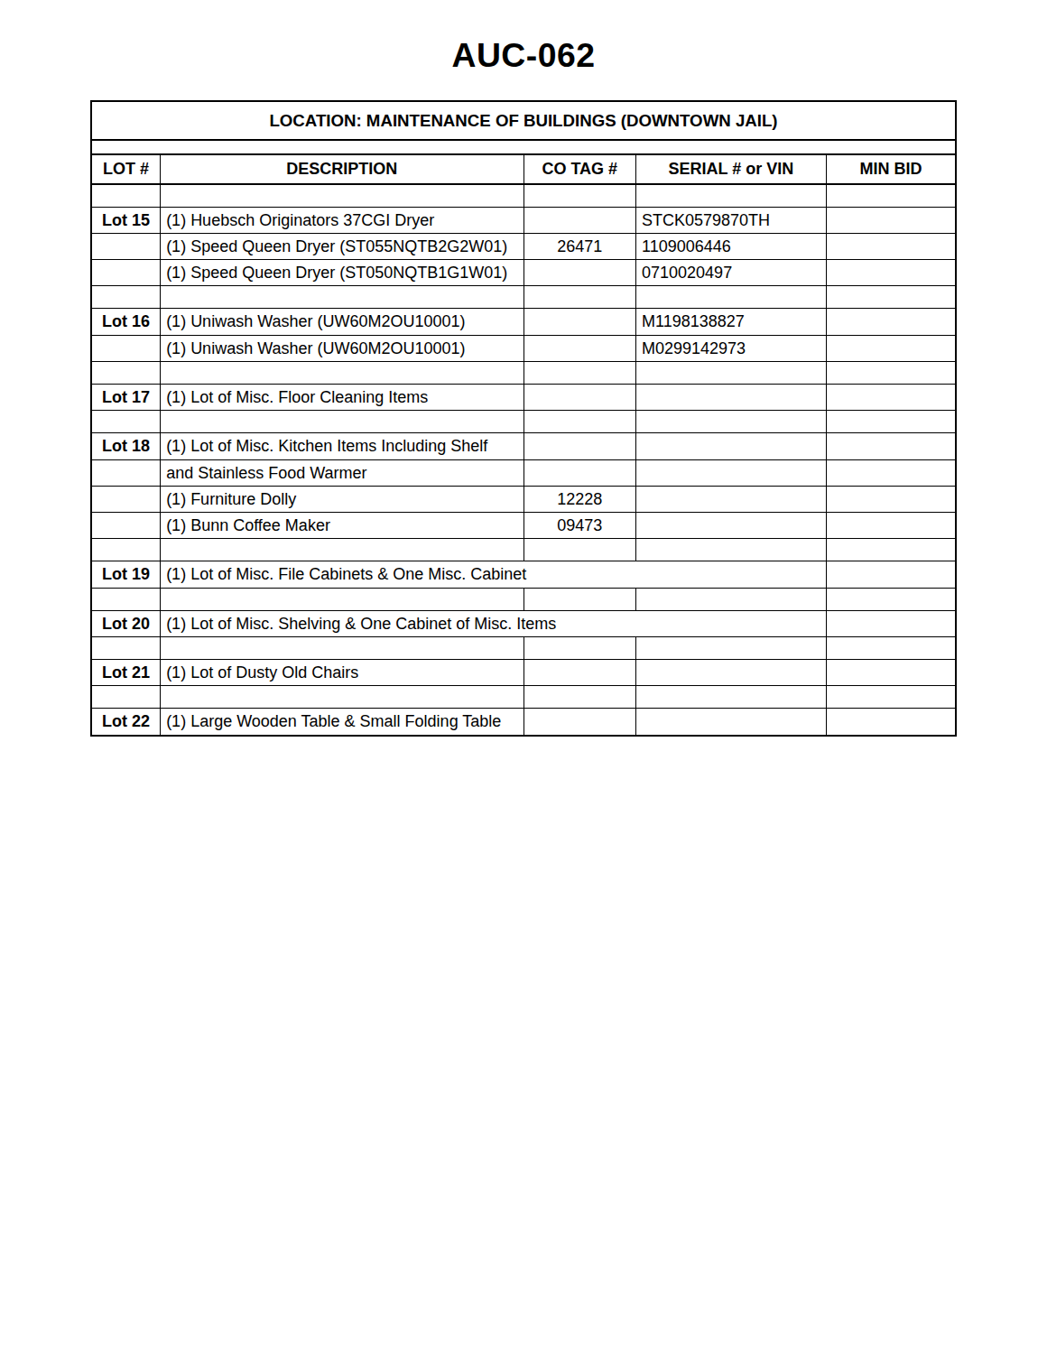AUC-062
| LOCATION: MAINTENANCE OF BUILDINGS (DOWNTOWN JAIL) |
| LOT # | DESCRIPTION | CO TAG # | SERIAL # or VIN | MIN BID |
| Lot 15 | (1) Huebsch Originators 37CGI Dryer | | STCK0579870TH | |
| | (1) Speed Queen Dryer (ST055NQTB2G2W01) | 26471 | 1109006446 | |
| | (1) Speed Queen Dryer (ST050NQTB1G1W01) | | 0710020497 | |
| Lot 16 | (1) Uniwash Washer (UW60M2OU10001) | | M1198138827 | |
| | (1) Uniwash Washer (UW60M2OU10001) | | M0299142973 | |
| Lot 17 | (1) Lot of Misc. Floor Cleaning Items | | | |
| Lot 18 | (1) Lot of Misc. Kitchen Items Including Shelf | | | |
| | and Stainless Food Warmer | | | |
| | (1) Furniture Dolly | 12228 | | |
| | (1) Bunn Coffee Maker | 09473 | | |
| Lot 19 | (1) Lot of Misc. File Cabinets & One Misc. Cabinet | |
| Lot 20 | (1) Lot of Misc. Shelving & One Cabinet of Misc. Items | |
| Lot 21 | (1) Lot of Dusty Old Chairs | | | |
| Lot 22 | (1) Large Wooden Table & Small Folding Table | | | |